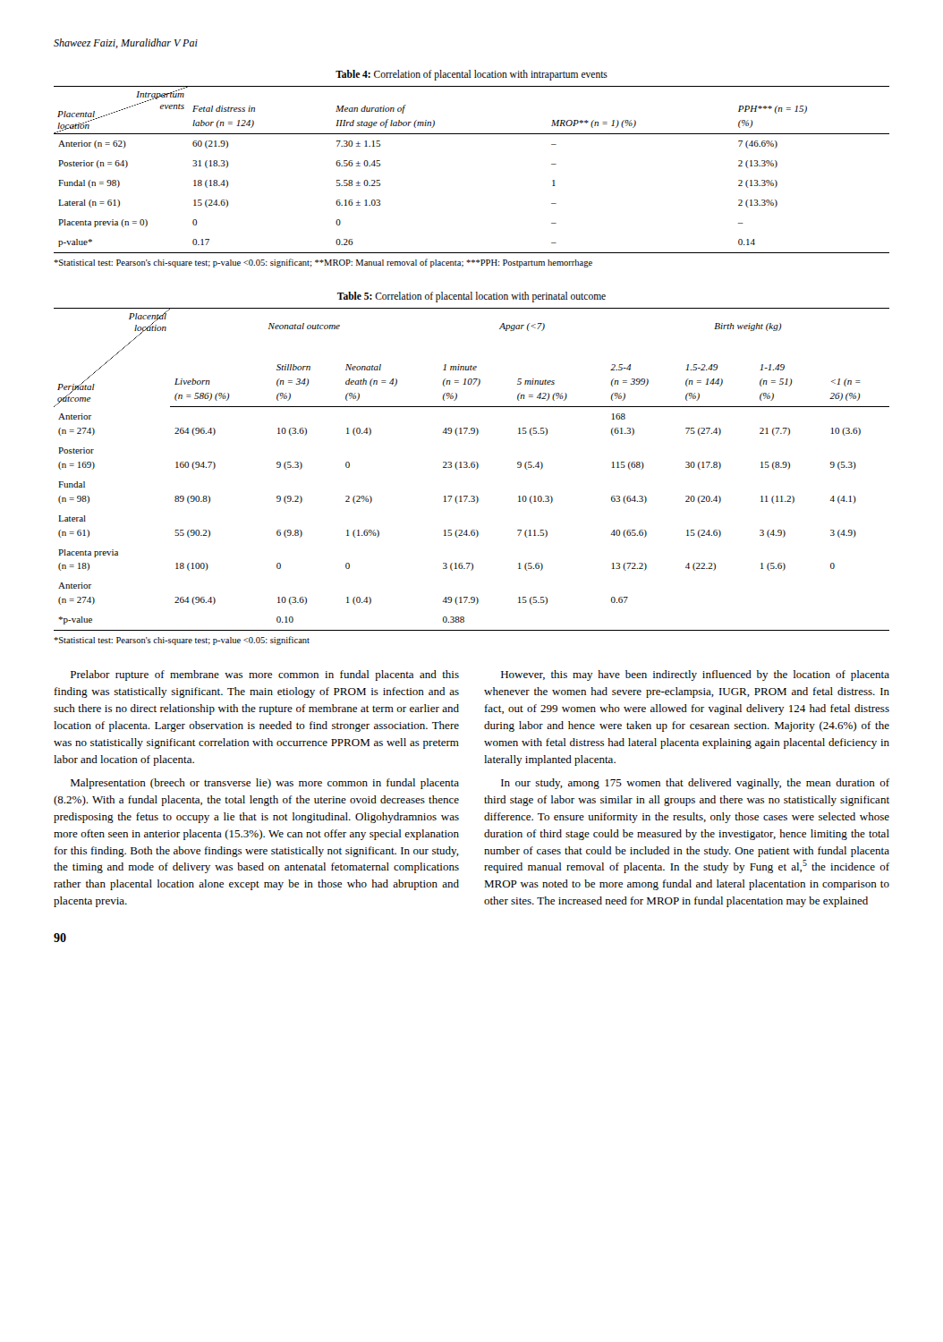Shaweez Faizi, Muralidhar V Pai
Table 4: Correlation of placental location with intrapartum events
| Intrapartum events Placental location | Fetal distress in labor (n = 124) | Mean duration of IIIrd stage of labor (min) | MROP** (n = 1) (%) | PPH*** (n = 15) (%) |
| --- | --- | --- | --- | --- |
| Anterior (n = 62) | 60 (21.9) | 7.30 ± 1.15 | – | 7 (46.6%) |
| Posterior (n = 64) | 31 (18.3) | 6.56 ± 0.45 | – | 2 (13.3%) |
| Fundal (n = 98) | 18 (18.4) | 5.58 ± 0.25 | 1 | 2 (13.3%) |
| Lateral (n = 61) | 15 (24.6) | 6.16 ± 1.03 | – | 2 (13.3%) |
| Placenta previa (n = 0) | 0 | 0 | – | – |
| p-value* | 0.17 | 0.26 | – | 0.14 |
*Statistical test: Pearson's chi-square test; p-value <0.05: significant; **MROP: Manual removal of placenta; ***PPH: Postpartum hemorrhage
Table 5: Correlation of placental location with perinatal outcome
| Placental location Perinatal outcome | Neonatal outcome | Apgar (<7) | Birth weight (kg) |
| --- | --- | --- | --- |
| Liveborn (n = 586) (%) | Stillborn (n = 34) (%) | Neonatal death (n = 4) (%) | 1 minute (n = 107) (%) | 5 minutes (n = 42) (%) | 2.5-4 (n = 399) (%) | 1.5-2.49 (n = 144) (%) | 1-1.49 (n = 51) (%) | <1 (n = 26) (%) |
| Anterior (n = 274) | 264 (96.4) | 10 (3.6) | 1 (0.4) | 49 (17.9) | 15 (5.5) | 168 (61.3) | 75 (27.4) | 21 (7.7) | 10 (3.6) |
| Posterior (n = 169) | 160 (94.7) | 9 (5.3) | 0 | 23 (13.6) | 9 (5.4) | 115 (68) | 30 (17.8) | 15 (8.9) | 9 (5.3) |
| Fundal (n = 98) | 89 (90.8) | 9 (9.2) | 2 (2%) | 17 (17.3) | 10 (10.3) | 63 (64.3) | 20 (20.4) | 11 (11.2) | 4 (4.1) |
| Lateral (n = 61) | 55 (90.2) | 6 (9.8) | 1 (1.6%) | 15 (24.6) | 7 (11.5) | 40 (65.6) | 15 (24.6) | 3 (4.9) | 3 (4.9) |
| Placenta previa (n = 18) | 18 (100) | 0 | 0 | 3 (16.7) | 1 (5.6) | 13 (72.2) | 4 (22.2) | 1 (5.6) | 0 |
| Anterior (n = 274) | 264 (96.4) | 10 (3.6) | 1 (0.4) | 49 (17.9) | 15 (5.5) | 0.67 | | | |
| *p-value | | 0.10 | | 0.388 | | | | | |
*Statistical test: Pearson's chi-square test; p-value <0.05: significant
Prelabor rupture of membrane was more common in fundal placenta and this finding was statistically significant. The main etiology of PROM is infection and as such there is no direct relationship with the rupture of membrane at term or earlier and location of placenta. Larger observation is needed to find stronger association. There was no statistically significant correlation with occurrence PPROM as well as preterm labor and location of placenta.
Malpresentation (breech or transverse lie) was more common in fundal placenta (8.2%). With a fundal placenta, the total length of the uterine ovoid decreases thence predisposing the fetus to occupy a lie that is not longitudinal. Oligohydramnios was more often seen in anterior placenta (15.3%). We can not offer any special explanation for this finding. Both the above findings were statistically not significant. In our study, the timing and mode of delivery was based on antenatal fetomaternal complications rather than placental location alone except may be in those who had abruption and placenta previa.
However, this may have been indirectly influenced by the location of placenta whenever the women had severe pre-eclampsia, IUGR, PROM and fetal distress. In fact, out of 299 women who were allowed for vaginal delivery 124 had fetal distress during labor and hence were taken up for cesarean section. Majority (24.6%) of the women with fetal distress had lateral placenta explaining again placental deficiency in laterally implanted placenta.
In our study, among 175 women that delivered vaginally, the mean duration of third stage of labor was similar in all groups and there was no statistically significant difference. To ensure uniformity in the results, only those cases were selected whose duration of third stage could be measured by the investigator, hence limiting the total number of cases that could be included in the study. One patient with fundal placenta required manual removal of placenta. In the study by Fung et al,5 the incidence of MROP was noted to be more among fundal and lateral placentation in comparison to other sites. The increased need for MROP in fundal placentation may be explained
90